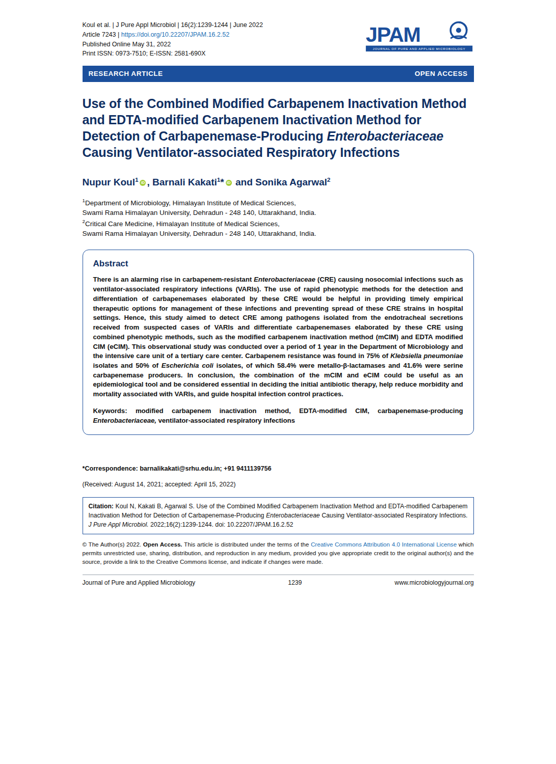Koul et al. | J Pure Appl Microbiol | 16(2):1239-1244 | June 2022
Article 7243 | https://doi.org/10.22207/JPAM.16.2.52
Published Online May 31, 2022
Print ISSN: 0973-7510; E-ISSN: 2581-690X
JPAM JOURNAL OF PURE AND APPLIED MICROBIOLOGY
RESEARCH ARTICLE OPEN ACCESS
Use of the Combined Modified Carbapenem Inactivation Method and EDTA-modified Carbapenem Inactivation Method for Detection of Carbapenemase-Producing Enterobacteriaceae Causing Ventilator-associated Respiratory Infections
Nupur Koul1 , Barnali Kakati1* and Sonika Agarwal2
1Department of Microbiology, Himalayan Institute of Medical Sciences,
Swami Rama Himalayan University, Dehradun - 248 140, Uttarakhand, India.
2Critical Care Medicine, Himalayan Institute of Medical Sciences,
Swami Rama Himalayan University, Dehradun - 248 140, Uttarakhand, India.
Abstract
There is an alarming rise in carbapenem-resistant Enterobacteriaceae (CRE) causing nosocomial infections such as ventilator-associated respiratory infections (VARIs). The use of rapid phenotypic methods for the detection and differentiation of carbapenemases elaborated by these CRE would be helpful in providing timely empirical therapeutic options for management of these infections and preventing spread of these CRE strains in hospital settings. Hence, this study aimed to detect CRE among pathogens isolated from the endotracheal secretions received from suspected cases of VARIs and differentiate carbapenemases elaborated by these CRE using combined phenotypic methods, such as the modified carbapenem inactivation method (mCIM) and EDTA modified CIM (eCIM). This observational study was conducted over a period of 1 year in the Department of Microbiology and the intensive care unit of a tertiary care center. Carbapenem resistance was found in 75% of Klebsiella pneumoniae isolates and 50% of Escherichia coli isolates, of which 58.4% were metallo-β-lactamases and 41.6% were serine carbapenemase producers. In conclusion, the combination of the mCIM and eCIM could be useful as an epidemiological tool and be considered essential in deciding the initial antibiotic therapy, help reduce morbidity and mortality associated with VARIs, and guide hospital infection control practices.
Keywords: modified carbapenem inactivation method, EDTA-modified CIM, carbapenemase-producing Enterobacteriaceae, ventilator-associated respiratory infections
*Correspondence: barnalikakati@srhu.edu.in; +91 9411139756
(Received: August 14, 2021; accepted: April 15, 2022)
Citation: Koul N, Kakati B, Agarwal S. Use of the Combined Modified Carbapenem Inactivation Method and EDTA-modified Carbapenem Inactivation Method for Detection of Carbapenemase-Producing Enterobacteriaceae Causing Ventilator-associated Respiratory Infections. J Pure Appl Microbiol. 2022;16(2):1239-1244. doi: 10.22207/JPAM.16.2.52
© The Author(s) 2022. Open Access. This article is distributed under the terms of the Creative Commons Attribution 4.0 International License which permits unrestricted use, sharing, distribution, and reproduction in any medium, provided you give appropriate credit to the original author(s) and the source, provide a link to the Creative Commons license, and indicate if changes were made.
Journal of Pure and Applied Microbiology 1239 www.microbiologyjournal.org